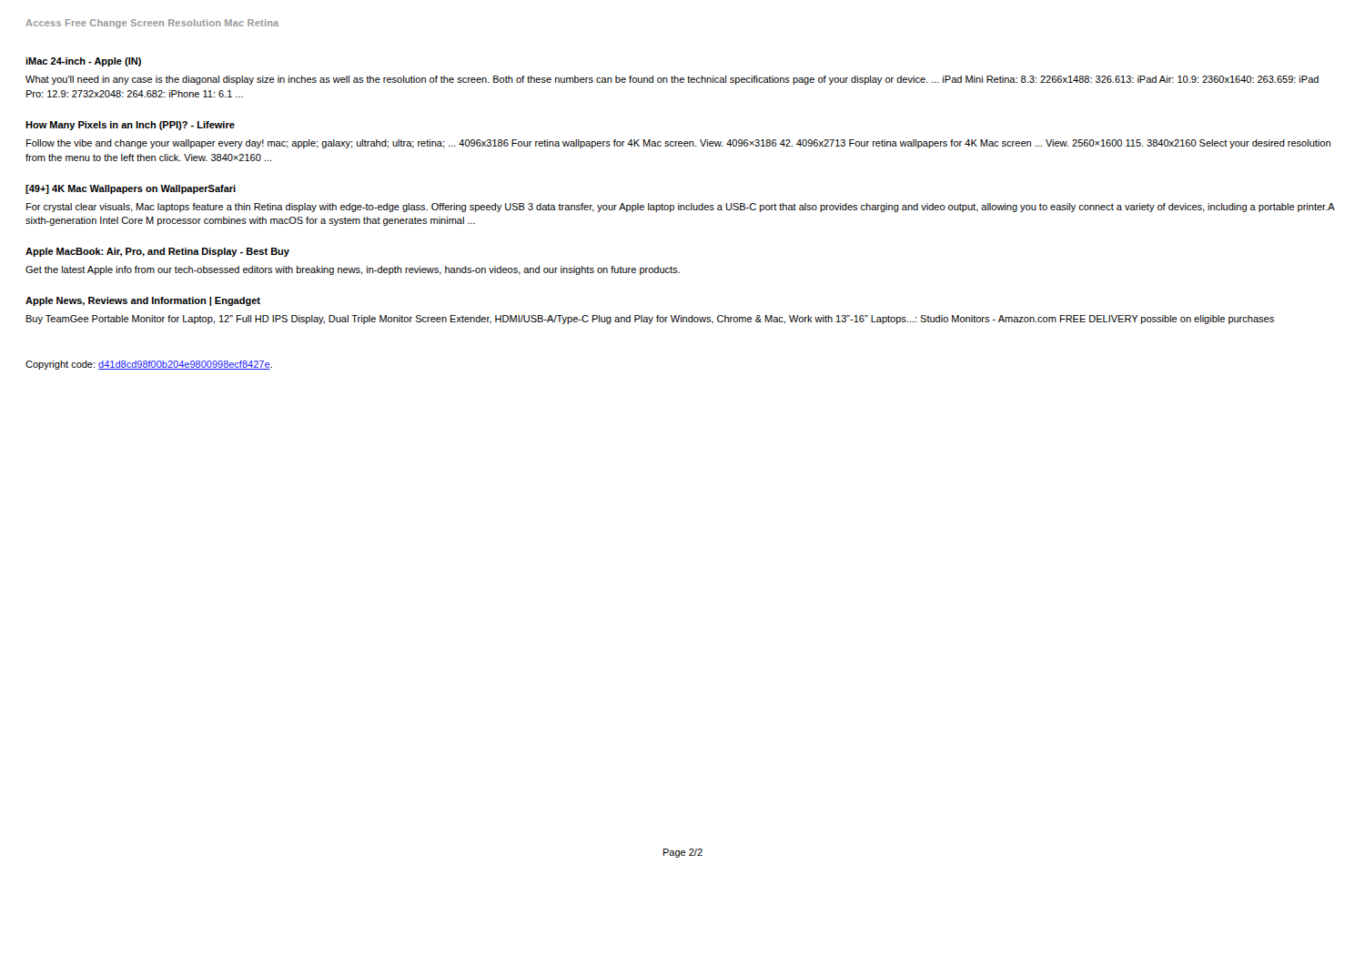Access Free Change Screen Resolution Mac Retina
iMac 24-inch - Apple (IN)
What you'll need in any case is the diagonal display size in inches as well as the resolution of the screen. Both of these numbers can be found on the technical specifications page of your display or device. ... iPad Mini Retina: 8.3: 2266x1488: 326.613: iPad Air: 10.9: 2360x1640: 263.659: iPad Pro: 12.9: 2732x2048: 264.682: iPhone 11: 6.1 ...
How Many Pixels in an Inch (PPI)? - Lifewire
Follow the vibe and change your wallpaper every day! mac; apple; galaxy; ultrahd; ultra; retina; ... 4096x3186 Four retina wallpapers for 4K Mac screen. View. 4096×3186 42. 4096x2713 Four retina wallpapers for 4K Mac screen ... View. 2560×1600 115. 3840x2160 Select your desired resolution from the menu to the left then click. View. 3840×2160 ...
[49+] 4K Mac Wallpapers on WallpaperSafari
For crystal clear visuals, Mac laptops feature a thin Retina display with edge-to-edge glass. Offering speedy USB 3 data transfer, your Apple laptop includes a USB-C port that also provides charging and video output, allowing you to easily connect a variety of devices, including a portable printer.A sixth-generation Intel Core M processor combines with macOS for a system that generates minimal ...
Apple MacBook: Air, Pro, and Retina Display - Best Buy
Get the latest Apple info from our tech-obsessed editors with breaking news, in-depth reviews, hands-on videos, and our insights on future products.
Apple News, Reviews and Information | Engadget
Buy TeamGee Portable Monitor for Laptop, 12” Full HD IPS Display, Dual Triple Monitor Screen Extender, HDMI/USB-A/Type-C Plug and Play for Windows, Chrome & Mac, Work with 13”-16” Laptops...: Studio Monitors - Amazon.com FREE DELIVERY possible on eligible purchases
Copyright code: d41d8cd98f00b204e9800998ecf8427e.
Page 2/2